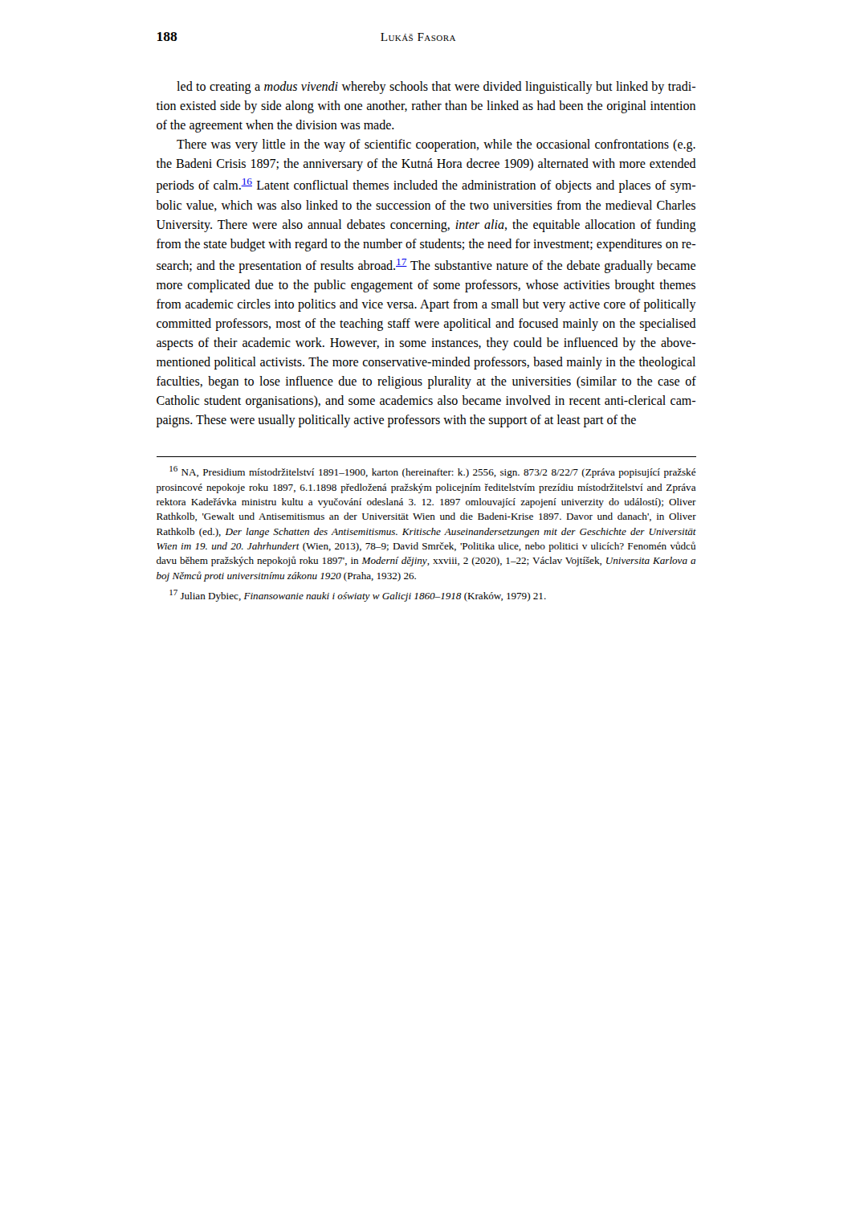188 Lukáš Fasora
led to creating a modus vivendi whereby schools that were divided linguistically but linked by tradition existed side by side along with one another, rather than be linked as had been the original intention of the agreement when the division was made.
There was very little in the way of scientific cooperation, while the occasional confrontations (e.g. the Badeni Crisis 1897; the anniversary of the Kutná Hora decree 1909) alternated with more extended periods of calm.16 Latent conflictual themes included the administration of objects and places of symbolic value, which was also linked to the succession of the two universities from the medieval Charles University. There were also annual debates concerning, inter alia, the equitable allocation of funding from the state budget with regard to the number of students; the need for investment; expenditures on research; and the presentation of results abroad.17 The substantive nature of the debate gradually became more complicated due to the public engagement of some professors, whose activities brought themes from academic circles into politics and vice versa. Apart from a small but very active core of politically committed professors, most of the teaching staff were apolitical and focused mainly on the specialised aspects of their academic work. However, in some instances, they could be influenced by the above-mentioned political activists. The more conservative-minded professors, based mainly in the theological faculties, began to lose influence due to religious plurality at the universities (similar to the case of Catholic student organisations), and some academics also became involved in recent anti-clerical campaigns. These were usually politically active professors with the support of at least part of the
16 NA, Presidium místodržitelství 1891–1900, karton (hereinafter: k.) 2556, sign. 873/2 8/22/7 (Zpráva popisující pražské prosincové nepokoje roku 1897, 6.1.1898 předložená pražským policejním ředitelstvím prezídiu místodržitelství and Zpráva rektora Kadeřávka ministru kultu a vyučování odeslaná 3. 12. 1897 omlouvající zapojení univerzity do událostí); Oliver Rathkolb, 'Gewalt und Antisemitismus an der Universität Wien und die Badeni-Krise 1897. Davor und danach', in Oliver Rathkolb (ed.), Der lange Schatten des Antisemitismus. Kritische Auseinandersetzungen mit der Geschichte der Universität Wien im 19. und 20. Jahrhundert (Wien, 2013), 78–9; David Smrček, 'Politika ulice, nebo politici v ulicích? Fenomén vůdců davu během pražských nepokojů roku 1897', in Moderní dějiny, xxviii, 2 (2020), 1–22; Václav Vojtíšek, Universita Karlova a boj Němců proti universitnímu zákonu 1920 (Praha, 1932) 26.
17 Julian Dybiec, Finansowanie nauki i oświaty w Galicji 1860–1918 (Kraków, 1979) 21.